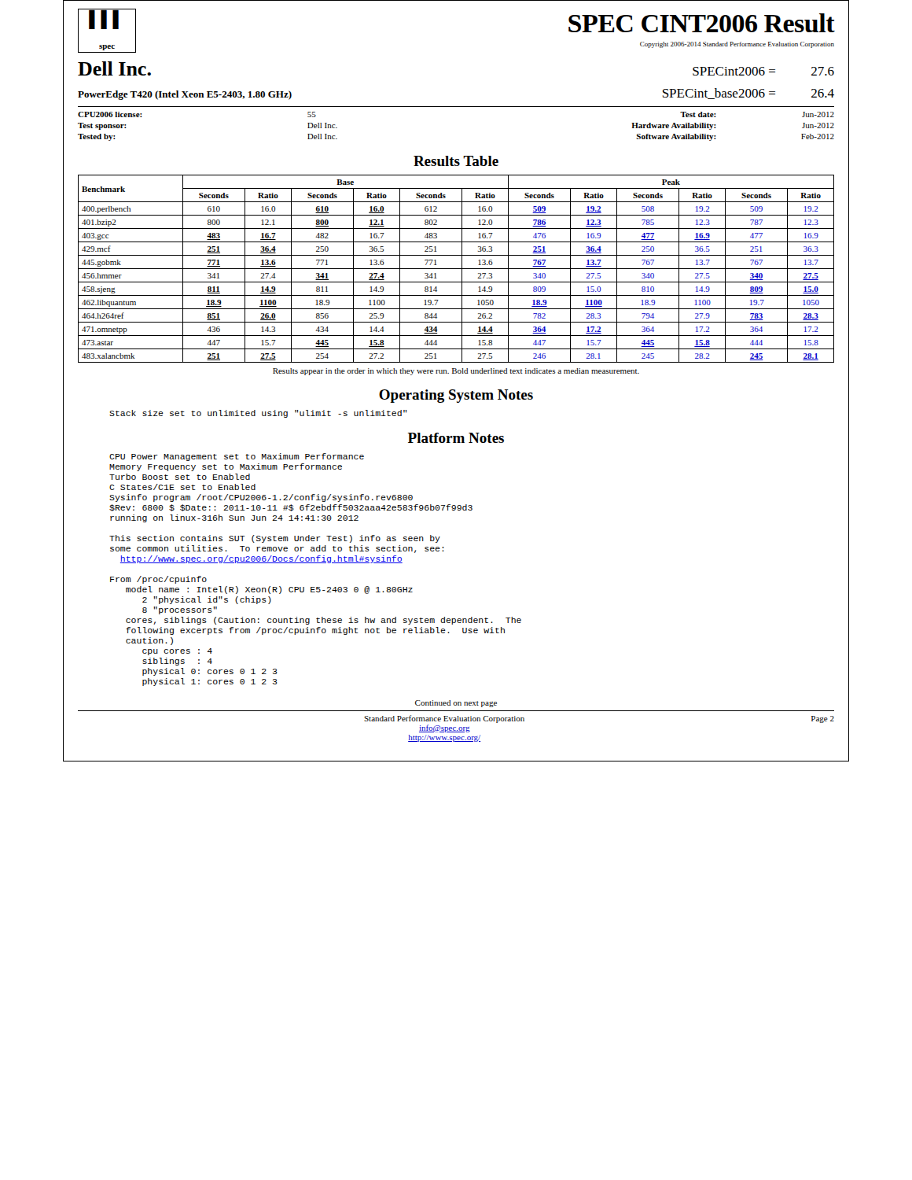▌▌▌
spec
SPEC CINT2006 Result
Copyright 2006-2014 Standard Performance Evaluation Corporation
Dell Inc.
SPECint2006 = 27.6
PowerEdge T420 (Intel Xeon E5-2403, 1.80 GHz)
SPECint_base2006 = 26.4
| CPU2006 license: | 55 | Test date: | Jun-2012 |
| Test sponsor: | Dell Inc. | Hardware Availability: | Jun-2012 |
| Tested by: | Dell Inc. | Software Availability: | Feb-2012 |
Results Table
| Benchmark | Base | Peak |
| --- | --- | --- |
| Seconds | Ratio | Seconds | Ratio | Seconds | Ratio | Seconds | Ratio | Seconds | Ratio | Seconds | Ratio |
| 400.perlbench | 610 | 16.0 | 610 | 16.0 | 612 | 16.0 | 509 | 19.2 | 508 | 19.2 | 509 | 19.2 |
| 401.bzip2 | 800 | 12.1 | 800 | 12.1 | 802 | 12.0 | 786 | 12.3 | 785 | 12.3 | 787 | 12.3 |
| 403.gcc | 483 | 16.7 | 482 | 16.7 | 483 | 16.7 | 476 | 16.9 | 477 | 16.9 | 477 | 16.9 |
| 429.mcf | 251 | 36.4 | 250 | 36.5 | 251 | 36.3 | 251 | 36.4 | 250 | 36.5 | 251 | 36.3 |
| 445.gobmk | 771 | 13.6 | 771 | 13.6 | 771 | 13.6 | 767 | 13.7 | 767 | 13.7 | 767 | 13.7 |
| 456.hmmer | 341 | 27.4 | 341 | 27.4 | 341 | 27.3 | 340 | 27.5 | 340 | 27.5 | 340 | 27.5 |
| 458.sjeng | 811 | 14.9 | 811 | 14.9 | 814 | 14.9 | 809 | 15.0 | 810 | 14.9 | 809 | 15.0 |
| 462.libquantum | 18.9 | 1100 | 18.9 | 1100 | 19.7 | 1050 | 18.9 | 1100 | 18.9 | 1100 | 19.7 | 1050 |
| 464.h264ref | 851 | 26.0 | 856 | 25.9 | 844 | 26.2 | 782 | 28.3 | 794 | 27.9 | 783 | 28.3 |
| 471.omnetpp | 436 | 14.3 | 434 | 14.4 | 434 | 14.4 | 364 | 17.2 | 364 | 17.2 | 364 | 17.2 |
| 473.astar | 447 | 15.7 | 445 | 15.8 | 444 | 15.8 | 447 | 15.7 | 445 | 15.8 | 444 | 15.8 |
| 483.xalancbmk | 251 | 27.5 | 254 | 27.2 | 251 | 27.5 | 246 | 28.1 | 245 | 28.2 | 245 | 28.1 |
Results appear in the order in which they were run. Bold underlined text indicates a median measurement.
Operating System Notes
Stack size set to unlimited using "ulimit -s unlimited"
Platform Notes
CPU Power Management set to Maximum Performance
Memory Frequency set to Maximum Performance
Turbo Boost set to Enabled
C States/C1E set to Enabled
Sysinfo program /root/CPU2006-1.2/config/sysinfo.rev6800
$Rev: 6800 $ $Date:: 2011-10-11 #$ 6f2ebdff5032aaa42e583f96b07f99d3
running on linux-316h Sun Jun 24 14:41:30 2012

This section contains SUT (System Under Test) info as seen by
some common utilities.  To remove or add to this section, see:
  http://www.spec.org/cpu2006/Docs/config.html#sysinfo

From /proc/cpuinfo
   model name : Intel(R) Xeon(R) CPU E5-2403 0 @ 1.80GHz
      2 "physical id"s (chips)
      8 "processors"
   cores, siblings (Caution: counting these is hw and system dependent.  The
   following excerpts from /proc/cpuinfo might not be reliable.  Use with
   caution.)
      cpu cores : 4
      siblings  : 4
      physical 0: cores 0 1 2 3
      physical 1: cores 0 1 2 3
Continued on next page
Standard Performance Evaluation Corporation
info@spec.org
http://www.spec.org/
Page 2